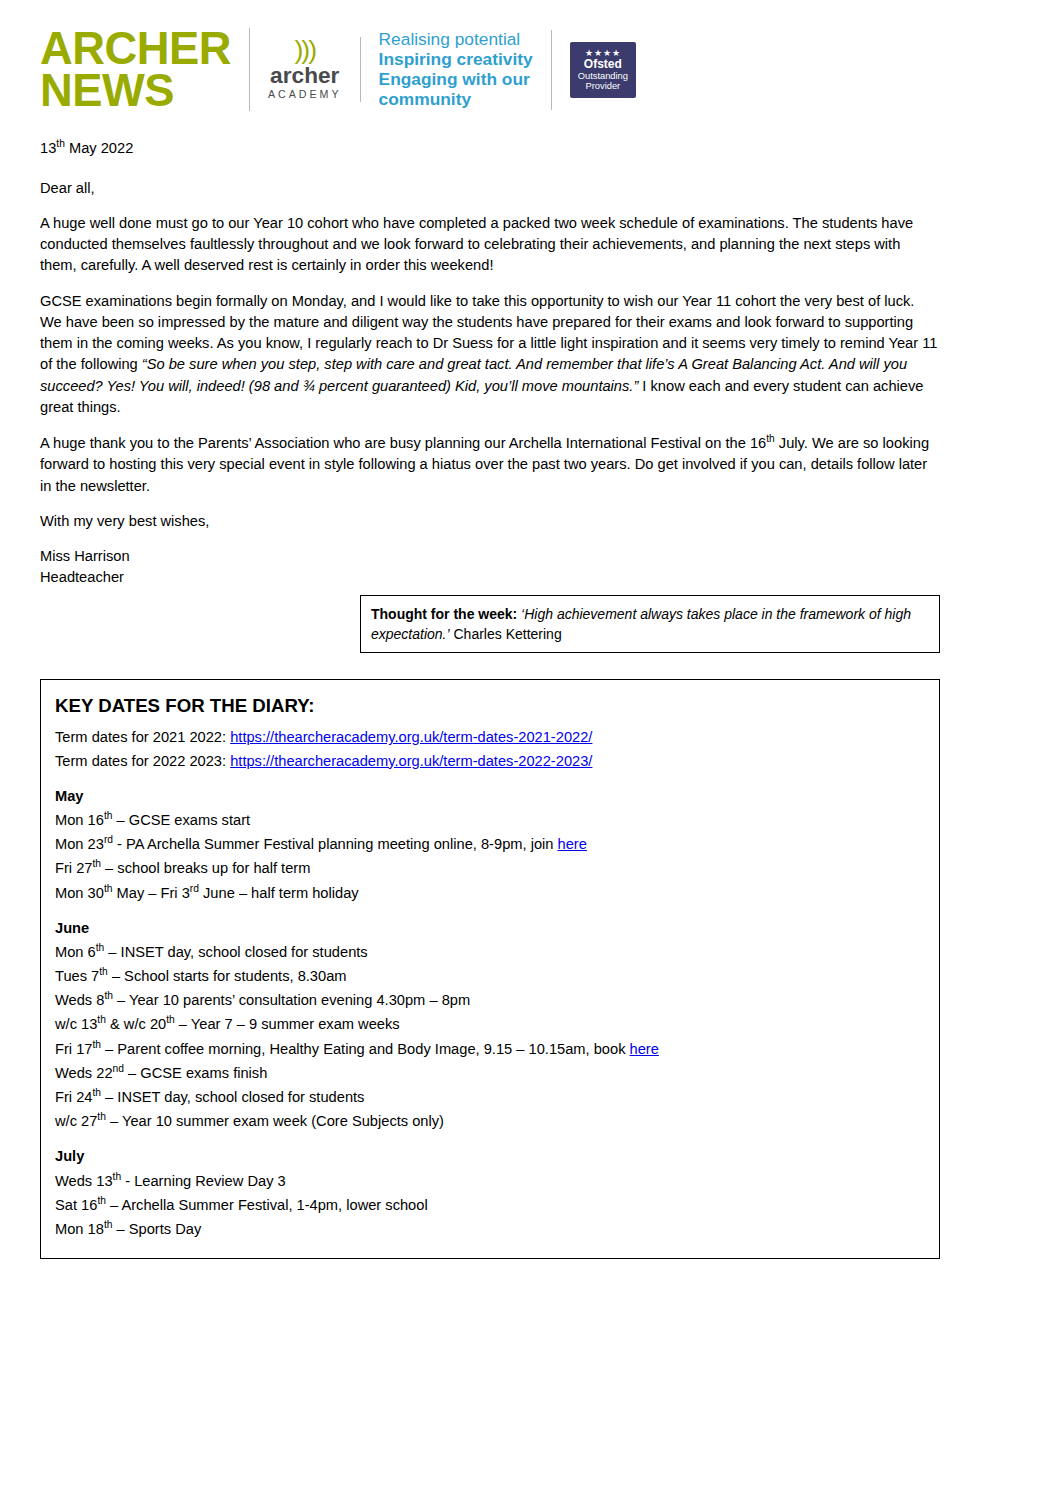ARCHER
NEWS
)))
archer
ACADEMY
Realising potential
Inspiring creativity
Engaging with our
community
★★★★
Ofsted
Outstanding
Provider
13th May 2022
Dear all,
A huge well done must go to our Year 10 cohort who have completed a packed two week schedule of examinations. The students have conducted themselves faultlessly throughout and we look forward to celebrating their achievements, and planning the next steps with them, carefully. A well deserved rest is certainly in order this weekend!
GCSE examinations begin formally on Monday, and I would like to take this opportunity to wish our Year 11 cohort the very best of luck. We have been so impressed by the mature and diligent way the students have prepared for their exams and look forward to supporting them in the coming weeks. As you know, I regularly reach to Dr Suess for a little light inspiration and it seems very timely to remind Year 11 of the following “So be sure when you step, step with care and great tact. And remember that life’s A Great Balancing Act. And will you succeed? Yes! You will, indeed! (98 and ¾ percent guaranteed) Kid, you’ll move mountains.” I know each and every student can achieve great things.
A huge thank you to the Parents’ Association who are busy planning our Archella International Festival on the 16th July. We are so looking forward to hosting this very special event in style following a hiatus over the past two years. Do get involved if you can, details follow later in the newsletter.
With my very best wishes,
Miss Harrison
Headteacher
Thought for the week: ‘High achievement always takes place in the framework of high expectation.’ Charles Kettering
KEY DATES FOR THE DIARY:
Term dates for 2021 2022: https://thearcheracademy.org.uk/term-dates-2021-2022/
Term dates for 2022 2023: https://thearcheracademy.org.uk/term-dates-2022-2023/
May
Mon 16th – GCSE exams start
Mon 23rd - PA Archella Summer Festival planning meeting online, 8-9pm, join here
Fri 27th – school breaks up for half term
Mon 30th May – Fri 3rd June – half term holiday
June
Mon 6th – INSET day, school closed for students
Tues 7th – School starts for students, 8.30am
Weds 8th – Year 10 parents’ consultation evening 4.30pm – 8pm
w/c 13th & w/c 20th – Year 7 – 9 summer exam weeks
Fri 17th – Parent coffee morning, Healthy Eating and Body Image, 9.15 – 10.15am, book here
Weds 22nd – GCSE exams finish
Fri 24th – INSET day, school closed for students
w/c 27th – Year 10 summer exam week (Core Subjects only)
July
Weds 13th - Learning Review Day 3
Sat 16th – Archella Summer Festival, 1-4pm, lower school
Mon 18th – Sports Day